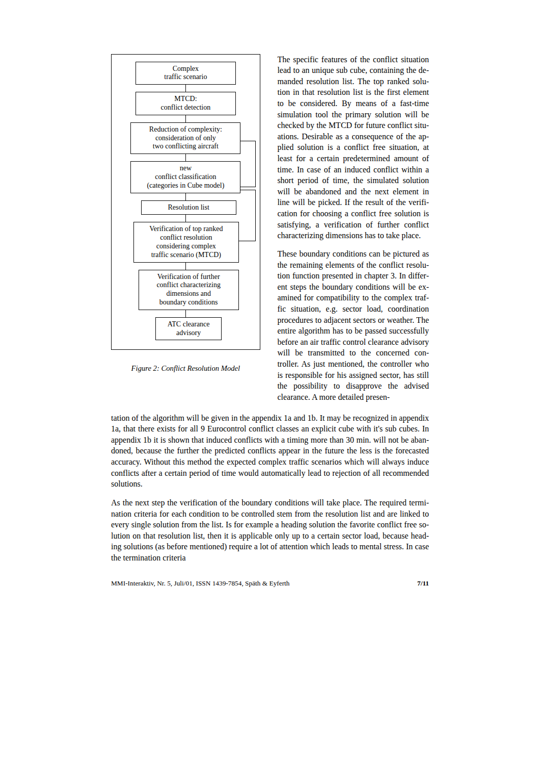Complex
traffic scenario
MTCD:
conflict detection
Reduction of complexity:
consideration of only
two conflicting aircraft
new
conflict classification
(categories in Cube model)
Resolution list
Verification of top ranked
conflict resolution
considering complex
traffic scenario (MTCD)
Verification of further
conflict characterizing
dimensions and
boundary conditions
ATC clearance
advisory
Figure 2: Conflict Resolution Model
The specific features of the conflict situation lead to an unique sub cube, containing the demanded resolution list. The top ranked solution in that resolution list is the first element to be considered. By means of a fast-time simulation tool the primary solution will be checked by the MTCD for future conflict situations. Desirable as a consequence of the applied solution is a conflict free situation, at least for a certain predetermined amount of time. In case of an induced conflict within a short period of time, the simulated solution will be abandoned and the next element in line will be picked. If the result of the verification for choosing a conflict free solution is satisfying, a verification of further conflict characterizing dimensions has to take place.
These boundary conditions can be pictured as the remaining elements of the conflict resolution function presented in chapter 3. In different steps the boundary conditions will be examined for compatibility to the complex traffic situation, e.g. sector load, coordination procedures to adjacent sectors or weather. The entire algorithm has to be passed successfully before an air traffic control clearance advisory will be transmitted to the concerned controller. As just mentioned, the controller who is responsible for his assigned sector, has still the possibility to disapprove the advised clearance. A more detailed presen-
tation of the algorithm will be given in the appendix 1a and 1b. It may be recognized in appendix 1a, that there exists for all 9 Eurocontrol conflict classes an explicit cube with it's sub cubes. In appendix 1b it is shown that induced conflicts with a timing more than 30 min. will not be abandoned, because the further the predicted conflicts appear in the future the less is the forecasted accuracy. Without this method the expected complex traffic scenarios which will always induce conflicts after a certain period of time would automatically lead to rejection of all recommended solutions.
As the next step the verification of the boundary conditions will take place. The required termination criteria for each condition to be controlled stem from the resolution list and are linked to every single solution from the list. Is for example a heading solution the favorite conflict free solution on that resolution list, then it is applicable only up to a certain sector load, because heading solutions (as before mentioned) require a lot of attention which leads to mental stress. In case the termination criteria
MMI-Interaktiv, Nr. 5, Juli/01, ISSN 1439-7854, Späth & Eyferth 7/11